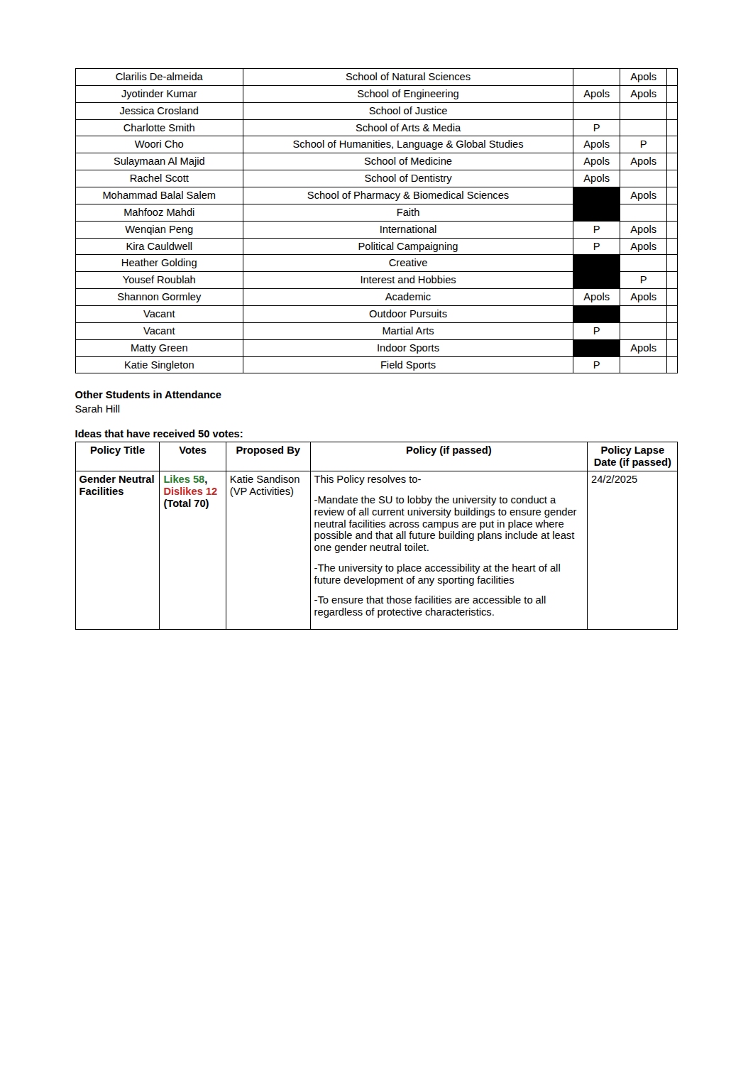| Clarilis De-almeida | School of Natural Sciences | | Apols | |
| Jyotinder Kumar | School of Engineering | Apols | Apols | |
| Jessica Crosland | School of Justice | | | |
| Charlotte Smith | School of Arts & Media | P | | |
| Woori Cho | School of Humanities, Language & Global Studies | Apols | P | |
| Sulaymaan Al Majid | School of Medicine | Apols | Apols | |
| Rachel Scott | School of Dentistry | Apols | | |
| Mohammad Balal Salem | School of Pharmacy & Biomedical Sciences | | Apols | |
| Mahfooz Mahdi | Faith | | | |
| Wenqian Peng | International | P | Apols | |
| Kira Cauldwell | Political Campaigning | P | Apols | |
| Heather Golding | Creative | | | |
| Yousef Roublah | Interest and Hobbies | | P | |
| Shannon Gormley | Academic | Apols | Apols | |
| Vacant | Outdoor Pursuits | | | |
| Vacant | Martial Arts | P | | |
| Matty Green | Indoor Sports | | Apols | |
| Katie Singleton | Field Sports | P | | |
Other Students in Attendance
Sarah Hill
Ideas that have received 50 votes:
| Policy Title | Votes | Proposed By | Policy (if passed) | Policy Lapse Date (if passed) |
| --- | --- | --- | --- | --- |
| Gender Neutral Facilities | Likes 58 , Dislikes 12 (Total 70) | Katie Sandison (VP Activities) | This Policy resolves to- -Mandate the SU to lobby the university to conduct a review of all current university buildings to ensure gender neutral facilities across campus are put in place where possible and that all future building plans include at least one gender neutral toilet. -The university to place accessibility at the heart of all future development of any sporting facilities -To ensure that those facilities are accessible to all regardless of protective characteristics. | 24/2/2025 |